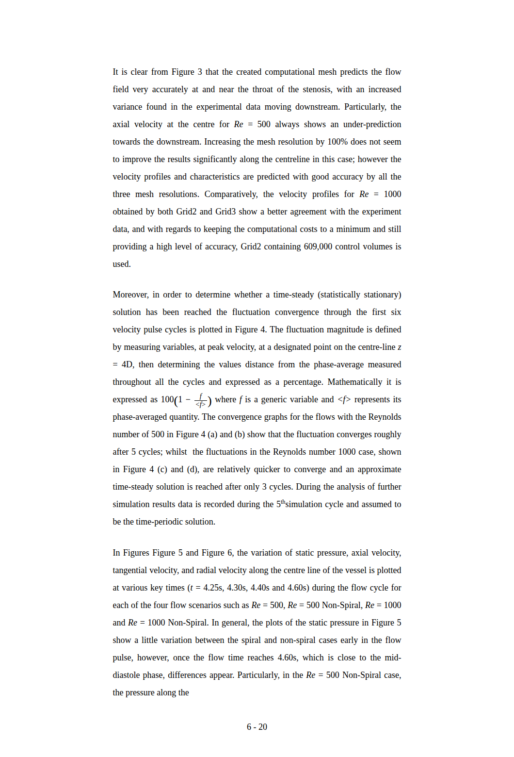It is clear from Figure 3 that the created computational mesh predicts the flow field very accurately at and near the throat of the stenosis, with an increased variance found in the experimental data moving downstream. Particularly, the axial velocity at the centre for Re = 500 always shows an under-prediction towards the downstream. Increasing the mesh resolution by 100% does not seem to improve the results significantly along the centreline in this case; however the velocity profiles and characteristics are predicted with good accuracy by all the three mesh resolutions. Comparatively, the velocity profiles for Re = 1000 obtained by both Grid2 and Grid3 show a better agreement with the experiment data, and with regards to keeping the computational costs to a minimum and still providing a high level of accuracy, Grid2 containing 609,000 control volumes is used.
Moreover, in order to determine whether a time-steady (statistically stationary) solution has been reached the fluctuation convergence through the first six velocity pulse cycles is plotted in Figure 4. The fluctuation magnitude is defined by measuring variables, at peak velocity, at a designated point on the centre-line z = 4D, then determining the values distance from the phase-average measured throughout all the cycles and expressed as a percentage. Mathematically it is expressed as 100(1 − f<f>) where f is a generic variable and <f> represents its phase-averaged quantity. The convergence graphs for the flows with the Reynolds number of 500 in Figure 4 (a) and (b) show that the fluctuation converges roughly after 5 cycles; whilst the fluctuations in the Reynolds number 1000 case, shown in Figure 4 (c) and (d), are relatively quicker to converge and an approximate time-steady solution is reached after only 3 cycles. During the analysis of further simulation results data is recorded during the 5thsimulation cycle and assumed to be the time-periodic solution.
In Figures Figure 5 and Figure 6, the variation of static pressure, axial velocity, tangential velocity, and radial velocity along the centre line of the vessel is plotted at various key times (t = 4.25s, 4.30s, 4.40s and 4.60s) during the flow cycle for each of the four flow scenarios such as Re = 500, Re = 500 Non-Spiral, Re = 1000 and Re = 1000 Non-Spiral. In general, the plots of the static pressure in Figure 5 show a little variation between the spiral and non-spiral cases early in the flow pulse, however, once the flow time reaches 4.60s, which is close to the mid-diastole phase, differences appear. Particularly, in the Re = 500 Non-Spiral case, the pressure along the
6 - 20